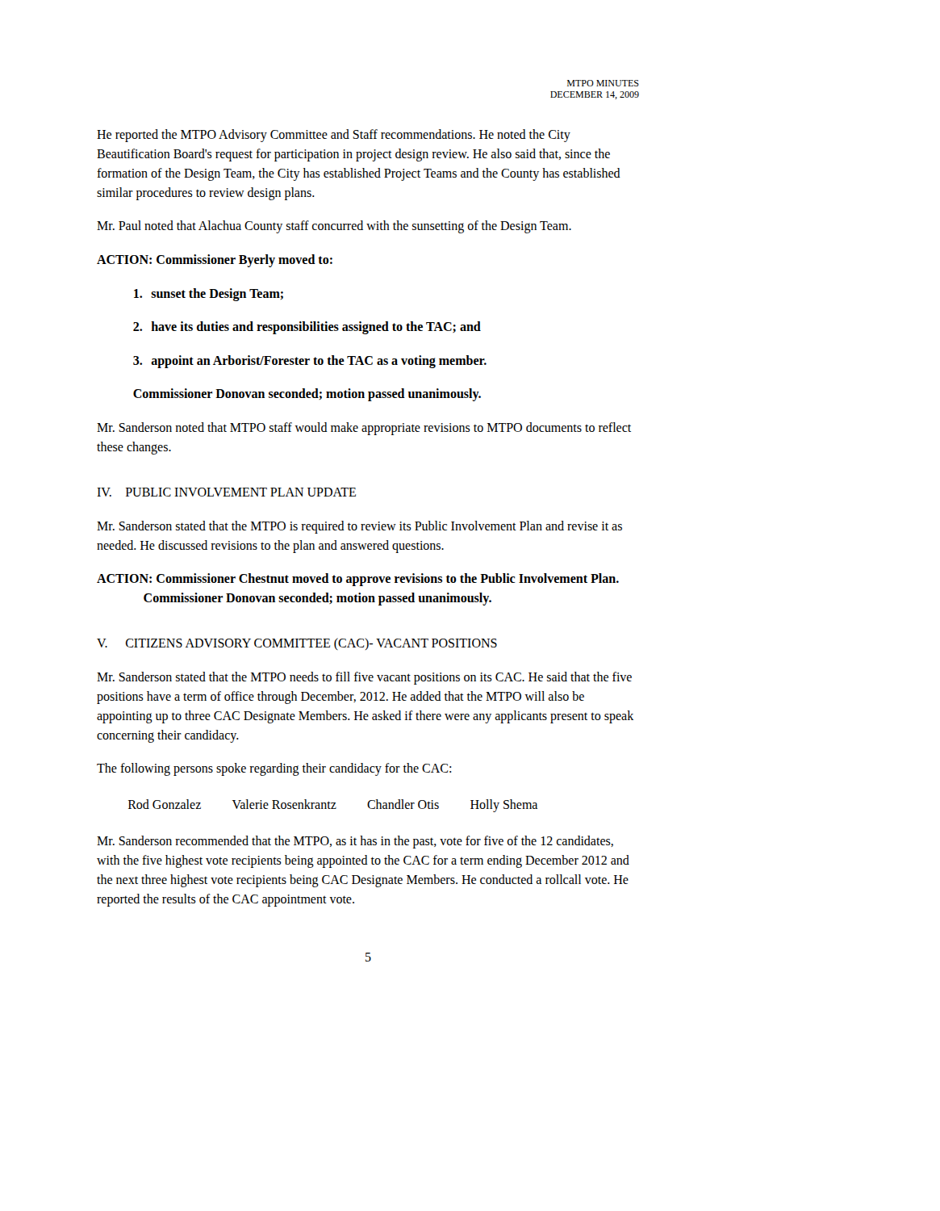MTPO MINUTES
DECEMBER 14, 2009
He reported the MTPO Advisory Committee and Staff recommendations. He noted the City Beautification Board's request for participation in project design review. He also said that, since the formation of the Design Team, the City has established Project Teams and the County has established similar procedures to review design plans.
Mr. Paul noted that Alachua County staff concurred with the sunsetting of the Design Team.
ACTION: Commissioner Byerly moved to:
sunset the Design Team;
have its duties and responsibilities assigned to the TAC; and
appoint an Arborist/Forester to the TAC as a voting member.
Commissioner Donovan seconded; motion passed unanimously.
Mr. Sanderson noted that MTPO staff would make appropriate revisions to MTPO documents to reflect these changes.
IV. PUBLIC INVOLVEMENT PLAN UPDATE
Mr. Sanderson stated that the MTPO is required to review its Public Involvement Plan and revise it as needed. He discussed revisions to the plan and answered questions.
ACTION: Commissioner Chestnut moved to approve revisions to the Public Involvement Plan. Commissioner Donovan seconded; motion passed unanimously.
V. CITIZENS ADVISORY COMMITTEE (CAC)- VACANT POSITIONS
Mr. Sanderson stated that the MTPO needs to fill five vacant positions on its CAC. He said that the five positions have a term of office through December, 2012. He added that the MTPO will also be appointing up to three CAC Designate Members. He asked if there were any applicants present to speak concerning their candidacy.
The following persons spoke regarding their candidacy for the CAC:
| Rod Gonzalez | Valerie Rosenkrantz | Chandler Otis | Holly Shema |
Mr. Sanderson recommended that the MTPO, as it has in the past, vote for five of the 12 candidates, with the five highest vote recipients being appointed to the CAC for a term ending December 2012 and the next three highest vote recipients being CAC Designate Members. He conducted a rollcall vote. He reported the results of the CAC appointment vote.
5